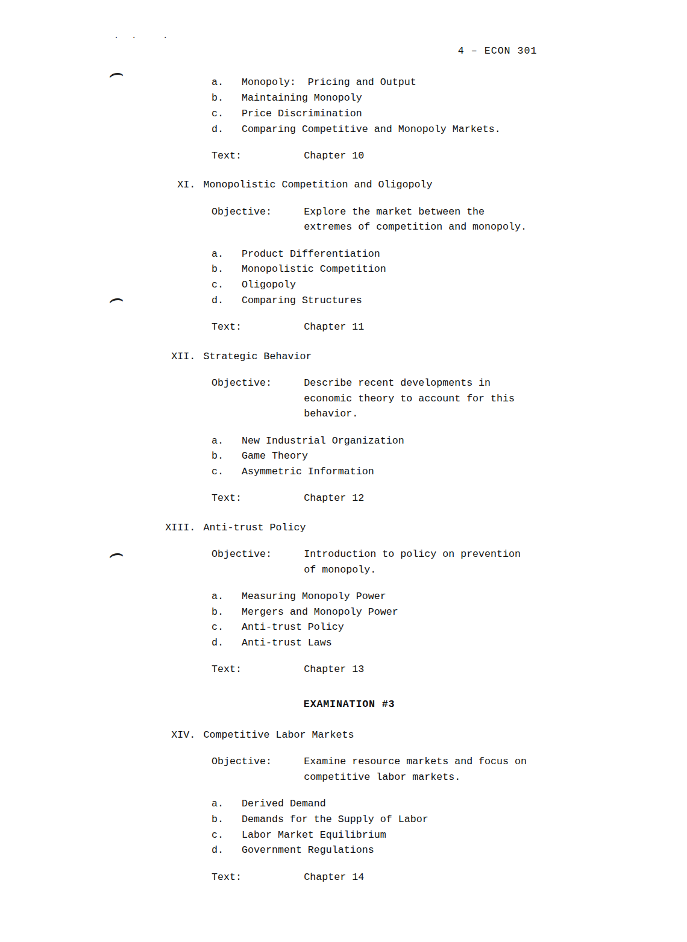. . .
⌢
⌢
⌢
4 – ECON 301
a. Monopoly: Pricing and Output
b. Maintaining Monopoly
c. Price Discrimination
d. Comparing Competitive and Monopoly Markets.
Text: Chapter 10
XI. Monopolistic Competition and Oligopoly
Objective: Explore the market between the extremes of competition and monopoly.
a. Product Differentiation
b. Monopolistic Competition
c. Oligopoly
d. Comparing Structures
Text: Chapter 11
XII. Strategic Behavior
Objective: Describe recent developments in economic theory to account for this behavior.
a. New Industrial Organization
b. Game Theory
c. Asymmetric Information
Text: Chapter 12
XIII. Anti-trust Policy
Objective: Introduction to policy on prevention of monopoly.
a. Measuring Monopoly Power
b. Mergers and Monopoly Power
c. Anti-trust Policy
d. Anti-trust Laws
Text: Chapter 13
EXAMINATION #3
XIV. Competitive Labor Markets
Objective: Examine resource markets and focus on competitive labor markets.
a. Derived Demand
b. Demands for the Supply of Labor
c. Labor Market Equilibrium
d. Government Regulations
Text: Chapter 14